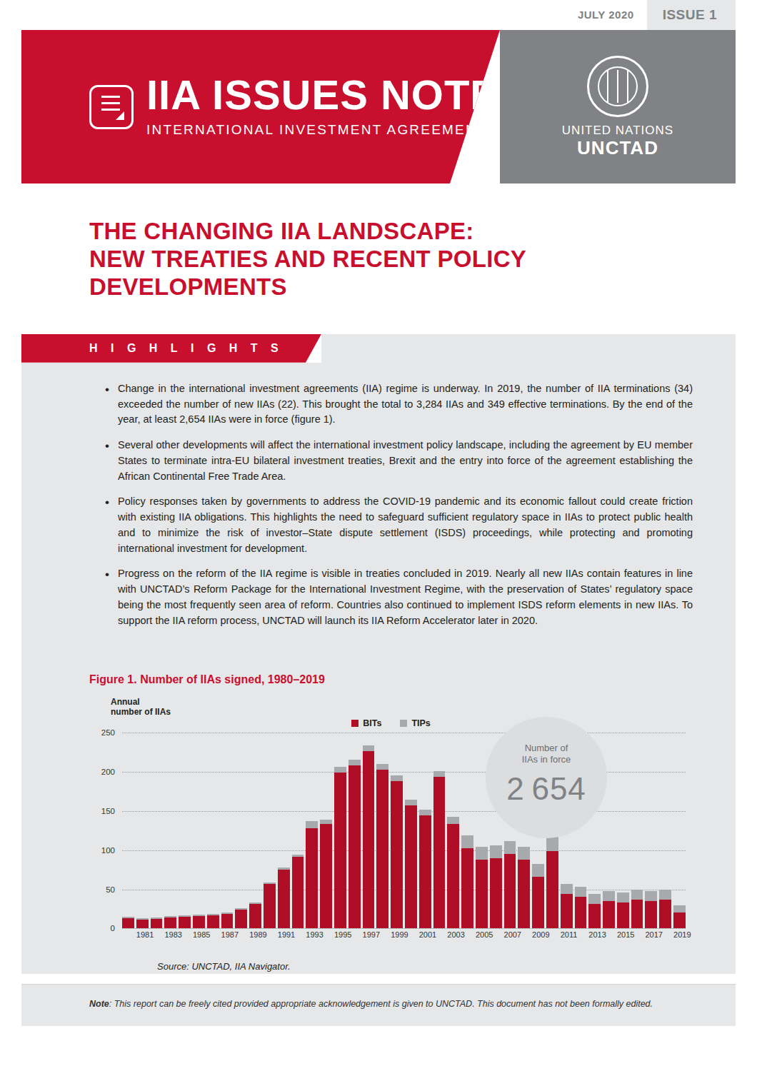JULY 2020
ISSUE 1
IIA ISSUES NOTE
INTERNATIONAL INVESTMENT AGREEMENTS
UNITED NATIONS
UNCTAD
THE CHANGING IIA LANDSCAPE:
NEW TREATIES AND RECENT POLICY DEVELOPMENTS
H I G H L I G H T S
Change in the international investment agreements (IIA) regime is underway. In 2019, the number of IIA terminations (34) exceeded the number of new IIAs (22). This brought the total to 3,284 IIAs and 349 effective terminations. By the end of the year, at least 2,654 IIAs were in force (figure 1).
Several other developments will affect the international investment policy landscape, including the agreement by EU member States to terminate intra-EU bilateral investment treaties, Brexit and the entry into force of the agreement establishing the African Continental Free Trade Area.
Policy responses taken by governments to address the COVID-19 pandemic and its economic fallout could create friction with existing IIA obligations. This highlights the need to safeguard sufficient regulatory space in IIAs to protect public health and to minimize the risk of investor–State dispute settlement (ISDS) proceedings, while protecting and promoting international investment for development.
Progress on the reform of the IIA regime is visible in treaties concluded in 2019. Nearly all new IIAs contain features in line with UNCTAD’s Reform Package for the International Investment Regime, with the preservation of States’ regulatory space being the most frequently seen area of reform. Countries also continued to implement ISDS reform elements in new IIAs. To support the IIA reform process, UNCTAD will launch its IIA Reform Accelerator later in 2020.
Figure 1. Number of IIAs signed, 1980–2019
Annual
number of IIAs
BITs TIPs
250 200 150 100 50 0
1980 1981 1982 1983 1984 1985 1986 1987 1988 1989 1990 1991 1992 1993 1994 1995 1996 1997 1998 1999 2000 2001 2002 2003 2004 2005 2006 2007 2008 2009 2010 2011 2012 2013 2014 2015 2016 2017 2018 2019
Number of
IIAs in force
2 654
Source: UNCTAD, IIA Navigator.
Note: This report can be freely cited provided appropriate acknowledgement is given to UNCTAD. This document has not been formally edited.